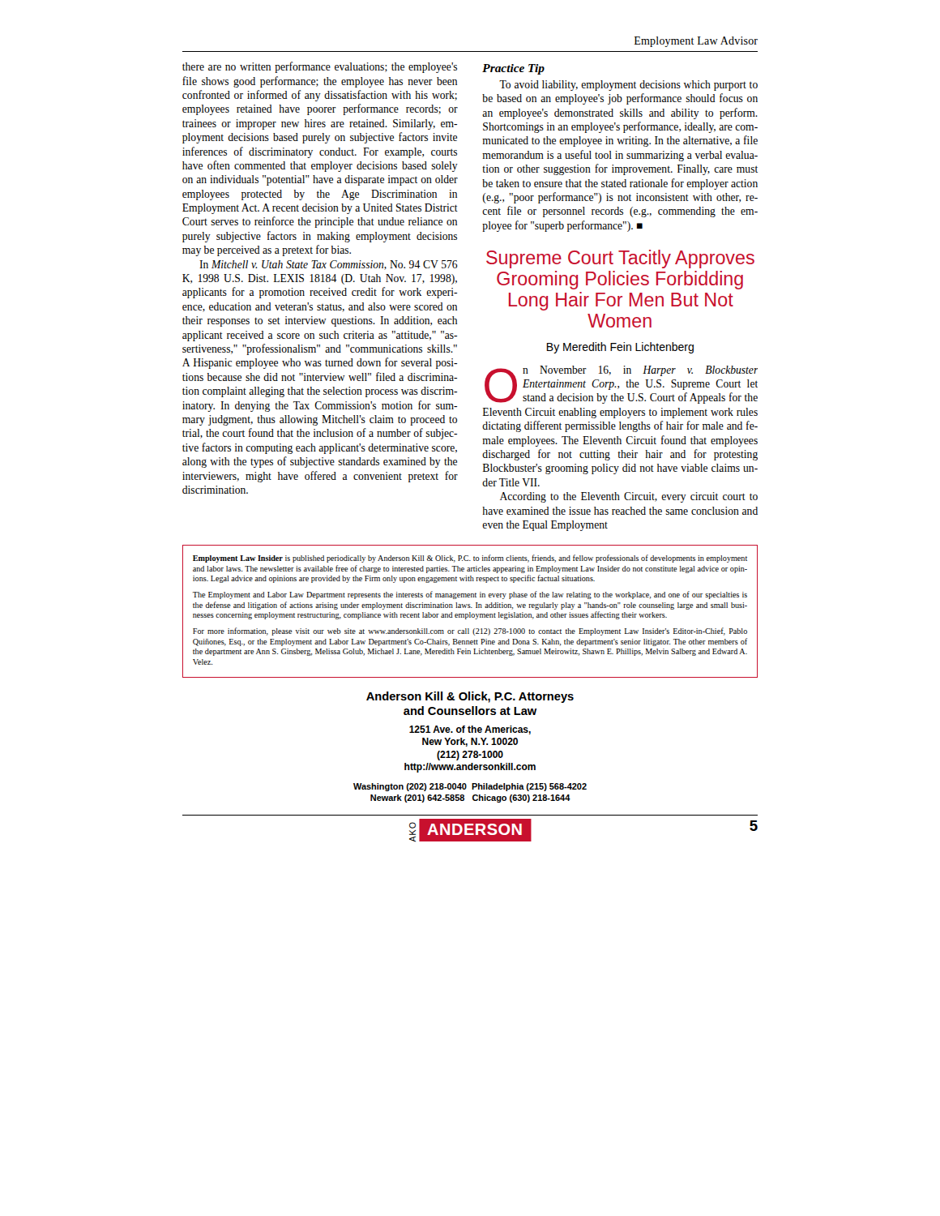Employment Law Advisor
there are no written performance evaluations; the employee's file shows good performance; the employee has never been confronted or informed of any dissatisfaction with his work; employees retained have poorer performance records; or trainees or improper new hires are retained. Similarly, employment decisions based purely on subjective factors invite inferences of discriminatory conduct. For example, courts have often commented that employer decisions based solely on an individuals "potential" have a disparate impact on older employees protected by the Age Discrimination in Employment Act. A recent decision by a United States District Court serves to reinforce the principle that undue reliance on purely subjective factors in making employment decisions may be perceived as a pretext for bias.
In Mitchell v. Utah State Tax Commission, No. 94 CV 576 K, 1998 U.S. Dist. LEXIS 18184 (D. Utah Nov. 17, 1998), applicants for a promotion received credit for work experience, education and veteran's status, and also were scored on their responses to set interview questions. In addition, each applicant received a score on such criteria as "attitude," "assertiveness," "professionalism" and "communications skills." A Hispanic employee who was turned down for several positions because she did not "interview well" filed a discrimination complaint alleging that the selection process was discriminatory. In denying the Tax Commission's motion for summary judgment, thus allowing Mitchell's claim to proceed to trial, the court found that the inclusion of a number of subjective factors in computing each applicant's determinative score, along with the types of subjective standards examined by the interviewers, might have offered a convenient pretext for discrimination.
Practice Tip
To avoid liability, employment decisions which purport to be based on an employee's job performance should focus on an employee's demonstrated skills and ability to perform. Shortcomings in an employee's performance, ideally, are communicated to the employee in writing. In the alternative, a file memorandum is a useful tool in summarizing a verbal evaluation or other suggestion for improvement. Finally, care must be taken to ensure that the stated rationale for employer action (e.g., "poor performance") is not inconsistent with other, recent file or personnel records (e.g., commending the employee for "superb performance"). ■
Supreme Court Tacitly Approves Grooming Policies Forbidding Long Hair For Men But Not Women
By Meredith Fein Lichtenberg
On November 16, in Harper v. Blockbuster Entertainment Corp., the U.S. Supreme Court let stand a decision by the U.S. Court of Appeals for the Eleventh Circuit enabling employers to implement work rules dictating different permissible lengths of hair for male and female employees. The Eleventh Circuit found that employees discharged for not cutting their hair and for protesting Blockbuster's grooming policy did not have viable claims under Title VII.
According to the Eleventh Circuit, every circuit court to have examined the issue has reached the same conclusion and even the Equal Employment
Employment Law Insider is published periodically by Anderson Kill & Olick, P.C. to inform clients, friends, and fellow professionals of developments in employment and labor laws. The newsletter is available free of charge to interested parties. The articles appearing in Employment Law Insider do not constitute legal advice or opinions. Legal advice and opinions are provided by the Firm only upon engagement with respect to specific factual situations.
The Employment and Labor Law Department represents the interests of management in every phase of the law relating to the workplace, and one of our specialties is the defense and litigation of actions arising under employment discrimination laws. In addition, we regularly play a "hands-on" role counseling large and small businesses concerning employment restructuring, compliance with recent labor and employment legislation, and other issues affecting their workers.
For more information, please visit our web site at www.andersonkill.com or call (212) 278-1000 to contact the Employment Law Insider's Editor-in-Chief, Pablo Quiñones, Esq., or the Employment and Labor Law Department's Co-Chairs, Bennett Pine and Dona S. Kahn, the department's senior litigator. The other members of the department are Ann S. Ginsberg, Melissa Golub, Michael J. Lane, Meredith Fein Lichtenberg, Samuel Meirowitz, Shawn E. Phillips, Melvin Salberg and Edward A. Velez.
Anderson Kill & Olick, P.C. Attorneys
and Counsellors at Law
1251 Ave. of the Americas,
New York, N.Y. 10020
(212) 278-1000
http://www.andersonkill.com
Washington (202) 218-0040 Philadelphia (215) 568-4202
Newark (201) 642-5858 Chicago (630) 218-1644
AKO ANDERSON
5